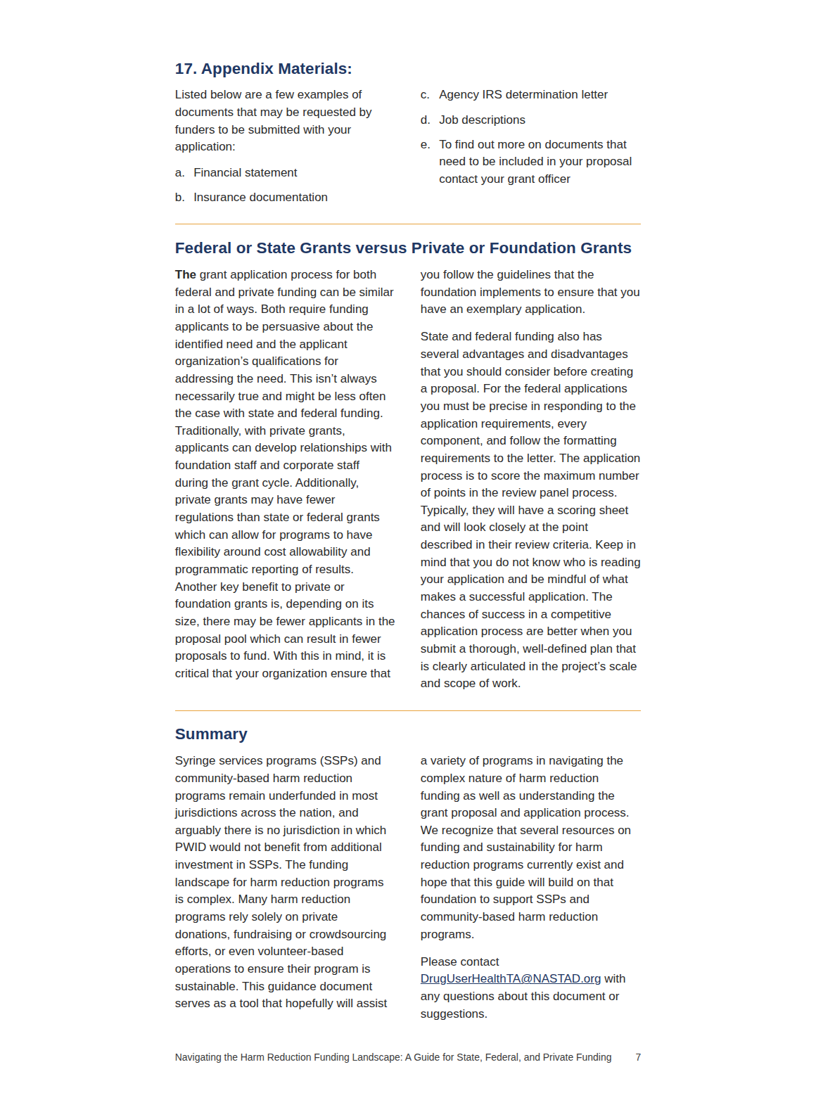17. Appendix Materials:
Listed below are a few examples of documents that may be requested by funders to be submitted with your application:
Financial statement
Insurance documentation
Agency IRS determination letter
Job descriptions
To find out more on documents that need to be included in your proposal contact your grant officer
Federal or State Grants versus Private or Foundation Grants
The grant application process for both federal and private funding can be similar in a lot of ways. Both require funding applicants to be persuasive about the identified need and the applicant organization’s qualifications for addressing the need. This isn’t always necessarily true and might be less often the case with state and federal funding. Traditionally, with private grants, applicants can develop relationships with foundation staff and corporate staff during the grant cycle. Additionally, private grants may have fewer regulations than state or federal grants which can allow for programs to have flexibility around cost allowability and programmatic reporting of results. Another key benefit to private or foundation grants is, depending on its size, there may be fewer applicants in the proposal pool which can result in fewer proposals to fund. With this in mind, it is critical that your organization ensure that you follow the guidelines that the foundation implements to ensure that you have an exemplary application.
State and federal funding also has several advantages and disadvantages that you should consider before creating a proposal. For the federal applications you must be precise in responding to the application requirements, every component, and follow the formatting requirements to the letter. The application process is to score the maximum number of points in the review panel process. Typically, they will have a scoring sheet and will look closely at the point described in their review criteria. Keep in mind that you do not know who is reading your application and be mindful of what makes a successful application. The chances of success in a competitive application process are better when you submit a thorough, well-defined plan that is clearly articulated in the project’s scale and scope of work.
Summary
Syringe services programs (SSPs) and community-based harm reduction programs remain underfunded in most jurisdictions across the nation, and arguably there is no jurisdiction in which PWID would not benefit from additional investment in SSPs. The funding landscape for harm reduction programs is complex. Many harm reduction programs rely solely on private donations, fundraising or crowdsourcing efforts, or even volunteer-based operations to ensure their program is sustainable. This guidance document serves as a tool that hopefully will assist a variety of programs in navigating the complex nature of harm reduction funding as well as understanding the grant proposal and application process. We recognize that several resources on funding and sustainability for harm reduction programs currently exist and hope that this guide will build on that foundation to support SSPs and community-based harm reduction programs.
Please contact DrugUserHealthTA@NASTAD.org with any questions about this document or suggestions.
Navigating the Harm Reduction Funding Landscape: A Guide for State, Federal, and Private Funding 7